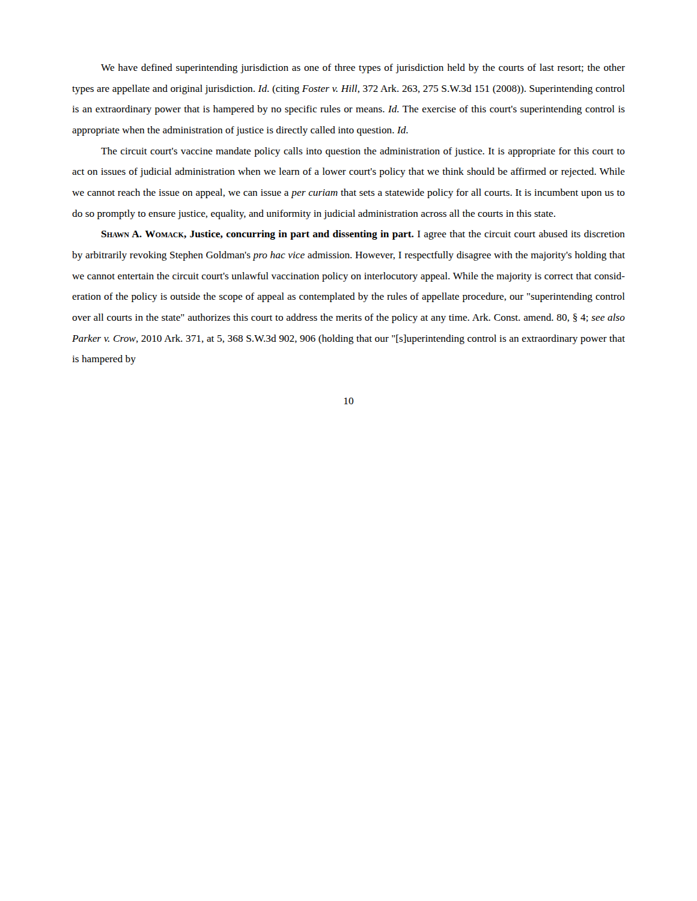We have defined superintending jurisdiction as one of three types of jurisdiction held by the courts of last resort; the other types are appellate and original jurisdiction. Id. (citing Foster v. Hill, 372 Ark. 263, 275 S.W.3d 151 (2008)). Superintending control is an extraordinary power that is hampered by no specific rules or means. Id. The exercise of this court's superintending control is appropriate when the administration of justice is directly called into question. Id.
The circuit court's vaccine mandate policy calls into question the administration of justice. It is appropriate for this court to act on issues of judicial administration when we learn of a lower court's policy that we think should be affirmed or rejected. While we cannot reach the issue on appeal, we can issue a per curiam that sets a statewide policy for all courts. It is incumbent upon us to do so promptly to ensure justice, equality, and uniformity in judicial administration across all the courts in this state.
Shawn A. Womack, Justice, concurring in part and dissenting in part. I agree that the circuit court abused its discretion by arbitrarily revoking Stephen Goldman's pro hac vice admission. However, I respectfully disagree with the majority's holding that we cannot entertain the circuit court's unlawful vaccination policy on interlocutory appeal. While the majority is correct that consideration of the policy is outside the scope of appeal as contemplated by the rules of appellate procedure, our "superintending control over all courts in the state" authorizes this court to address the merits of the policy at any time. Ark. Const. amend. 80, § 4; see also Parker v. Crow, 2010 Ark. 371, at 5, 368 S.W.3d 902, 906 (holding that our "[s]uperintending control is an extraordinary power that is hampered by
10